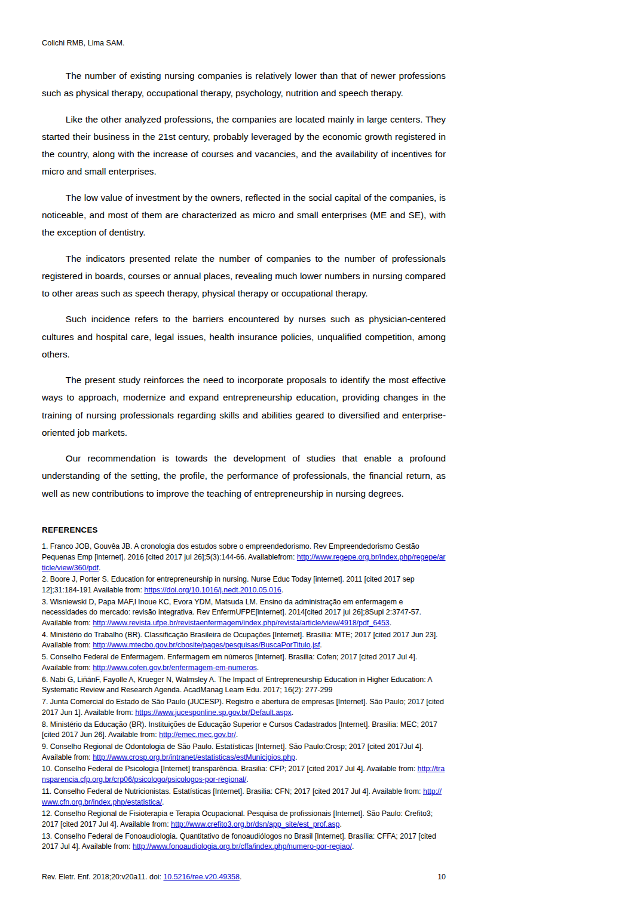Colichi RMB, Lima SAM.
The number of existing nursing companies is relatively lower than that of newer professions such as physical therapy, occupational therapy, psychology, nutrition and speech therapy.
Like the other analyzed professions, the companies are located mainly in large centers. They started their business in the 21st century, probably leveraged by the economic growth registered in the country, along with the increase of courses and vacancies, and the availability of incentives for micro and small enterprises.
The low value of investment by the owners, reflected in the social capital of the companies, is noticeable, and most of them are characterized as micro and small enterprises (ME and SE), with the exception of dentistry.
The indicators presented relate the number of companies to the number of professionals registered in boards, courses or annual places, revealing much lower numbers in nursing compared to other areas such as speech therapy, physical therapy or occupational therapy.
Such incidence refers to the barriers encountered by nurses such as physician-centered cultures and hospital care, legal issues, health insurance policies, unqualified competition, among others.
The present study reinforces the need to incorporate proposals to identify the most effective ways to approach, modernize and expand entrepreneurship education, providing changes in the training of nursing professionals regarding skills and abilities geared to diversified and enterprise-oriented job markets.
Our recommendation is towards the development of studies that enable a profound understanding of the setting, the profile, the performance of professionals, the financial return, as well as new contributions to improve the teaching of entrepreneurship in nursing degrees.
REFERENCES
1. Franco JOB, Gouvêa JB. A cronologia dos estudos sobre o empreendedorismo. Rev Empreendedorismo Gestão Pequenas Emp [internet]. 2016 [cited 2017 jul 26];5(3):144-66. Availablefrom: http://www.regepe.org.br/index.php/regepe/article/view/360/pdf.
2. Boore J, Porter S. Education for entrepreneurship in nursing. Nurse Educ Today [internet]. 2011 [cited 2017 sep 12];31:184-191 Available from: https://doi.org/10.1016/j.nedt.2010.05.016.
3. Wisniewski D, Papa MAF,l Inoue KC, Evora YDM, Matsuda LM. Ensino da administração em enfermagem e necessidades do mercado: revisão integrativa. Rev EnfermUFPE[internet]. 2014[cited 2017 jul 26];8Supl 2:3747-57. Available from: http://www.revista.ufpe.br/revistaenfermagem/index.php/revista/article/view/4918/pdf_6453.
4. Ministério do Trabalho (BR). Classificação Brasileira de Ocupações [Internet]. Brasília: MTE; 2017 [cited 2017 Jun 23]. Available from: http://www.mtecbo.gov.br/cbosite/pages/pesquisas/BuscaPorTitulo.jsf.
5. Conselho Federal de Enfermagem. Enfermagem em números [Internet]. Brasilia: Cofen; 2017 [cited 2017 Jul 4]. Available from: http://www.cofen.gov.br/enfermagem-em-numeros.
6. Nabi G, LiñánF, Fayolle A, Krueger N, Walmsley A. The Impact of Entrepreneurship Education in Higher Education: A Systematic Review and Research Agenda. AcadManag Learn Edu. 2017; 16(2): 277-299
7. Junta Comercial do Estado de São Paulo (JUCESP). Registro e abertura de empresas [Internet]. São Paulo; 2017 [cited 2017 Jun 1]. Available from: https://www.jucesponline.sp.gov.br/Default.aspx.
8. Ministério da Educação (BR). Instituições de Educação Superior e Cursos Cadastrados [Internet]. Brasilia: MEC; 2017 [cited 2017 Jun 26]. Available from: http://emec.mec.gov.br/.
9. Conselho Regional de Odontologia de São Paulo. Estatísticas [Internet]. São Paulo:Crosp; 2017 [cited 2017Jul 4]. Available from: http://www.crosp.org.br/intranet/estatisticas/estMunicipios.php.
10. Conselho Federal de Psicologia [Internet] transparência. Brasilia: CFP; 2017 [cited 2017 Jul 4]. Available from: http://transparencia.cfp.org.br/crp06/psicologo/psicologos-por-regional/.
11. Conselho Federal de Nutricionistas. Estatísticas [Internet]. Brasilia: CFN; 2017 [cited 2017 Jul 4]. Available from: http://www.cfn.org.br/index.php/estatistica/.
12. Conselho Regional de Fisioterapia e Terapia Ocupacional. Pesquisa de profissionais [Internet]. São Paulo: Crefito3; 2017 [cited 2017 Jul 4]. Available from: http://www.crefito3.org.br/dsn/app_site/est_prof.asp.
13. Conselho Federal de Fonoaudiologia. Quantitativo de fonoaudiólogos no Brasil [Internet]. Brasília: CFFA; 2017 [cited 2017 Jul 4]. Available from: http://www.fonoaudiologia.org.br/cffa/index.php/numero-por-regiao/.
Rev. Eletr. Enf. 2018;20:v20a11. doi: 10.5216/ree.v20.49358. 10